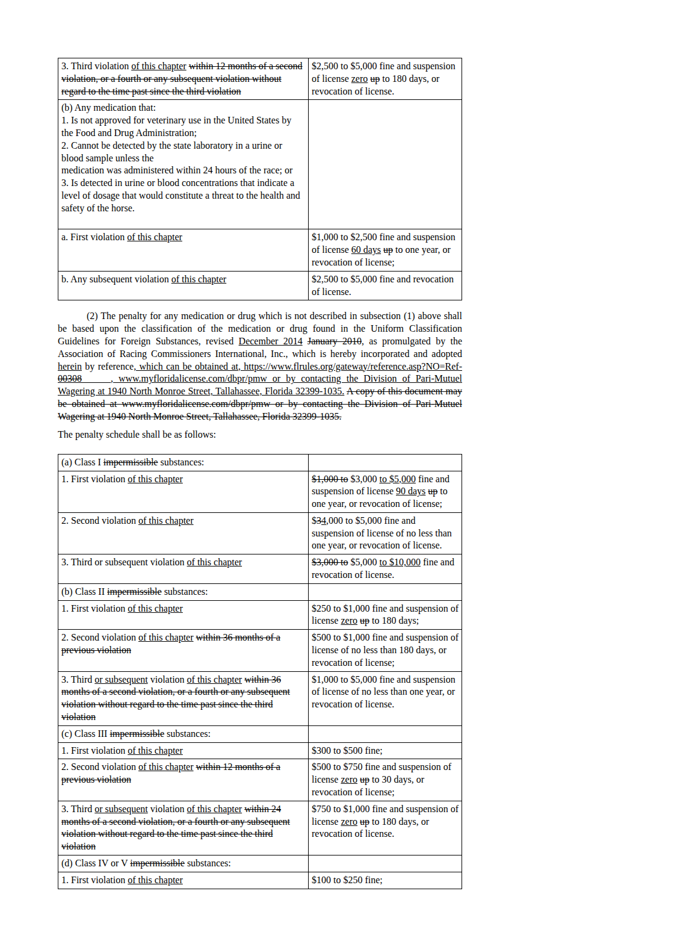| 3. Third violation of this chapter within 12 months of a second violation, or a fourth or any subsequent violation without regard to the time past since the third violation | $2,500 to $5,000 fine and suspension of license zero up to 180 days, or revocation of license. |
| (b) Any medication that: 1. Is not approved for veterinary use in the United States by the Food and Drug Administration; 2. Cannot be detected by the state laboratory in a urine or blood sample unless the medication was administered within 24 hours of the race; or 3. Is detected in urine or blood concentrations that indicate a level of dosage that would constitute a threat to the health and safety of the horse. | |
| a. First violation of this chapter | $1,000 to $2,500 fine and suspension of license 60 days up to one year, or revocation of license; |
| b. Any subsequent violation of this chapter | $2,500 to $5,000 fine and revocation of license. |
(2) The penalty for any medication or drug which is not described in subsection (1) above shall be based upon the classification of the medication or drug found in the Uniform Classification Guidelines for Foreign Substances, revised December 2014 January 2010, as promulgated by the Association of Racing Commissioners International, Inc., which is hereby incorporated and adopted herein by reference, which can be obtained at, https://www.flrules.org/gateway/reference.asp?NO=Ref-00308______, www.myfloridalicense.com/dbpr/pmw or by contacting the Division of Pari-Mutuel Wagering at 1940 North Monroe Street, Tallahassee, Florida 32399-1035. A copy of this document may be obtained at www.myfloridalicense.com/dbpr/pmw or by contacting the Division of Pari-Mutuel Wagering at 1940 North Monroe Street, Tallahassee, Florida 32399-1035.
The penalty schedule shall be as follows:
| (a) Class I impermissible substances: | |
| 1. First violation of this chapter | $1,000 to $3,000 to $5,000 fine and suspension of license 90 days up to one year, or revocation of license; |
| 2. Second violation of this chapter | $ 3 4 ,000 to $5,000 fine and suspension of license of no less than one year, or revocation of license. |
| 3. Third or subsequent violation of this chapter | $3,000 to $5,000 to $10,000 fine and revocation of license. |
| (b) Class II impermissible substances: | |
| 1. First violation of this chapter | $250 to $1,000 fine and suspension of license zero up to 180 days; |
| 2. Second violation of this chapter within 36 months of a previous violation | $500 to $1,000 fine and suspension of license of no less than 180 days, or revocation of license; |
| 3. Third or subsequent violation of this chapter within 36 months of a second violation, or a fourth or any subsequent violation without regard to the time past since the third violation | $1,000 to $5,000 fine and suspension of license of no less than one year, or revocation of license. |
| (c) Class III impermissible substances: | |
| 1. First violation of this chapter | $300 to $500 fine; |
| 2. Second violation of this chapter within 12 months of a previous violation | $500 to $750 fine and suspension of license zero up to 30 days, or revocation of license; |
| 3. Third or subsequent violation of this chapter within 24 months of a second violation, or a fourth or any subsequent violation without regard to the time past since the third violation | $750 to $1,000 fine and suspension of license zero up to 180 days, or revocation of license. |
| (d) Class IV or V impermissible substances: | |
| 1. First violation of this chapter | $100 to $250 fine; |